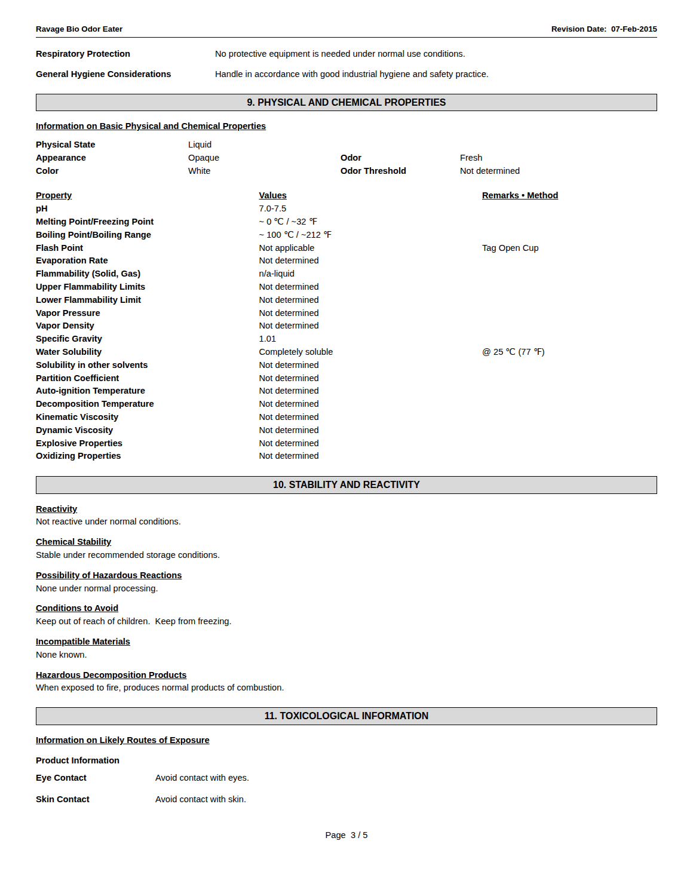Ravage Bio Odor Eater
Revision Date: 07-Feb-2015
Respiratory Protection
No protective equipment is needed under normal use conditions.
General Hygiene Considerations
Handle in accordance with good industrial hygiene and safety practice.
9. PHYSICAL AND CHEMICAL PROPERTIES
Information on Basic Physical and Chemical Properties
| Physical State | Liquid | | |
| Appearance | Opaque | Odor | Fresh |
| Color | White | Odor Threshold | Not determined |
| Property | Values | Remarks • Method |
| pH | 7.0-7.5 | |
| Melting Point/Freezing Point | ~ 0 ℃ / ~32 ℉ | |
| Boiling Point/Boiling Range | ~ 100 ℃ / ~212 ℉ | |
| Flash Point | Not applicable | Tag Open Cup |
| Evaporation Rate | Not determined | |
| Flammability (Solid, Gas) | n/a-liquid | |
| Upper Flammability Limits | Not determined | |
| Lower Flammability Limit | Not determined | |
| Vapor Pressure | Not determined | |
| Vapor Density | Not determined | |
| Specific Gravity | 1.01 | |
| Water Solubility | Completely soluble | @ 25 ℃ (77 ℉) |
| Solubility in other solvents | Not determined | |
| Partition Coefficient | Not determined | |
| Auto-ignition Temperature | Not determined | |
| Decomposition Temperature | Not determined | |
| Kinematic Viscosity | Not determined | |
| Dynamic Viscosity | Not determined | |
| Explosive Properties | Not determined | |
| Oxidizing Properties | Not determined | |
10. STABILITY AND REACTIVITY
Reactivity
Not reactive under normal conditions.
Chemical Stability
Stable under recommended storage conditions.
Possibility of Hazardous Reactions
None under normal processing.
Conditions to Avoid
Keep out of reach of children. Keep from freezing.
Incompatible Materials
None known.
Hazardous Decomposition Products
When exposed to fire, produces normal products of combustion.
11. TOXICOLOGICAL INFORMATION
Information on Likely Routes of Exposure
Product Information
Eye Contact
Avoid contact with eyes.
Skin Contact
Avoid contact with skin.
Page 3 / 5